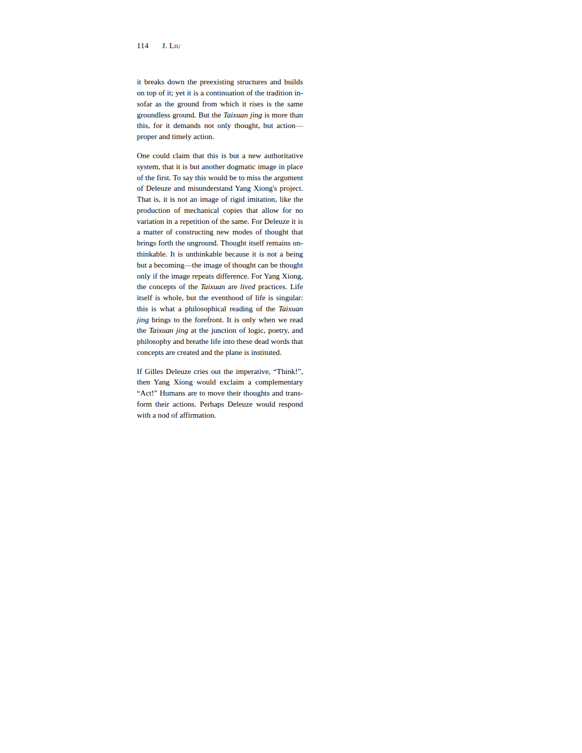114 J. Liu
it breaks down the preexisting structures and builds on top of it; yet it is a continuation of the tradition insofar as the ground from which it rises is the same groundless ground. But the Taixuan jing is more than this, for it demands not only thought, but action—proper and timely action.
One could claim that this is but a new authoritative system, that it is but another dogmatic image in place of the first. To say this would be to miss the argument of Deleuze and misunderstand Yang Xiong's project. That is, it is not an image of rigid imitation, like the production of mechanical copies that allow for no variation in a repetition of the same. For Deleuze it is a matter of constructing new modes of thought that brings forth the unground. Thought itself remains unthinkable. It is unthinkable because it is not a being but a becoming—the image of thought can be thought only if the image repeats difference. For Yang Xiong, the concepts of the Taixuan are lived practices. Life itself is whole, but the eventhood of life is singular: this is what a philosophical reading of the Taixuan jing brings to the forefront. It is only when we read the Taixuan jing at the junction of logic, poetry, and philosophy and breathe life into these dead words that concepts are created and the plane is instituted.
If Gilles Deleuze cries out the imperative, “Think!”, then Yang Xiong would exclaim a complementary “Act!” Humans are to move their thoughts and transform their actions. Perhaps Deleuze would respond with a nod of affirmation.